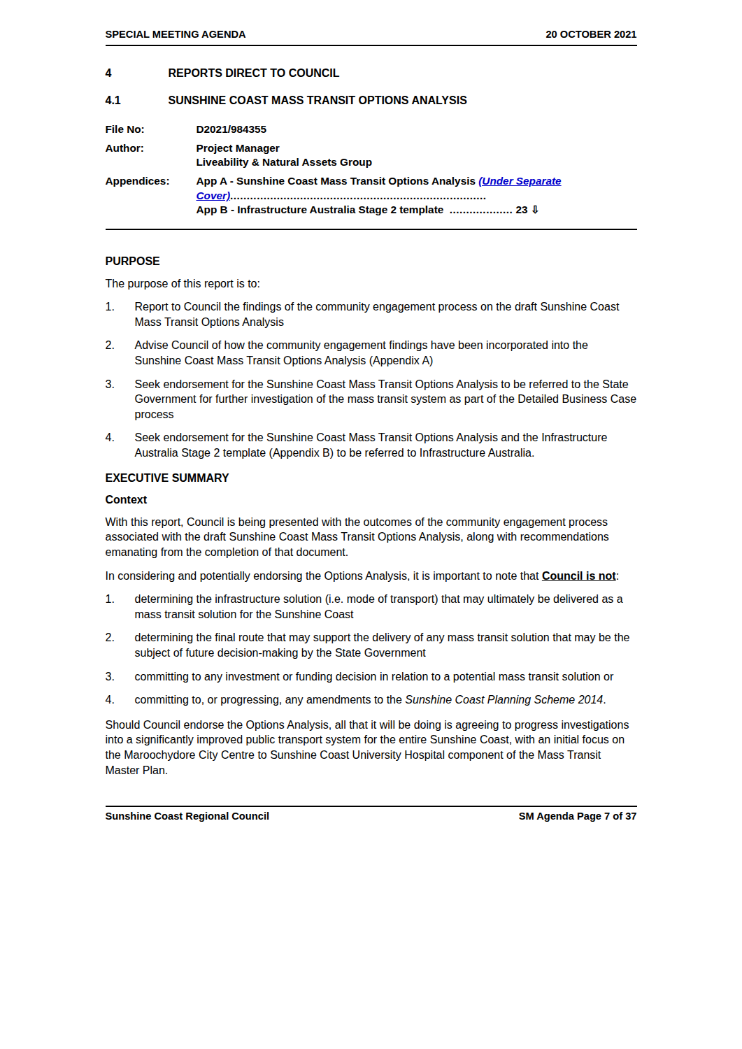SPECIAL MEETING AGENDA 20 OCTOBER 2021
4 REPORTS DIRECT TO COUNCIL
4.1 SUNSHINE COAST MASS TRANSIT OPTIONS ANALYSIS
| File No: | D2021/984355 |
| Author: | Project Manager Liveability & Natural Assets Group |
| Appendices: | App A - Sunshine Coast Mass Transit Options Analysis (Under Separate Cover) ............................................................................. App B - Infrastructure Australia Stage 2 template ................... 23 ⇩ |
PURPOSE
The purpose of this report is to:
Report to Council the findings of the community engagement process on the draft Sunshine Coast Mass Transit Options Analysis
Advise Council of how the community engagement findings have been incorporated into the Sunshine Coast Mass Transit Options Analysis (Appendix A)
Seek endorsement for the Sunshine Coast Mass Transit Options Analysis to be referred to the State Government for further investigation of the mass transit system as part of the Detailed Business Case process
Seek endorsement for the Sunshine Coast Mass Transit Options Analysis and the Infrastructure Australia Stage 2 template (Appendix B) to be referred to Infrastructure Australia.
EXECUTIVE SUMMARY
Context
With this report, Council is being presented with the outcomes of the community engagement process associated with the draft Sunshine Coast Mass Transit Options Analysis, along with recommendations emanating from the completion of that document.
In considering and potentially endorsing the Options Analysis, it is important to note that Council is not:
determining the infrastructure solution (i.e. mode of transport) that may ultimately be delivered as a mass transit solution for the Sunshine Coast
determining the final route that may support the delivery of any mass transit solution that may be the subject of future decision-making by the State Government
committing to any investment or funding decision in relation to a potential mass transit solution or
committing to, or progressing, any amendments to the Sunshine Coast Planning Scheme 2014.
Should Council endorse the Options Analysis, all that it will be doing is agreeing to progress investigations into a significantly improved public transport system for the entire Sunshine Coast, with an initial focus on the Maroochydore City Centre to Sunshine Coast University Hospital component of the Mass Transit Master Plan.
Sunshine Coast Regional Council SM Agenda Page 7 of 37